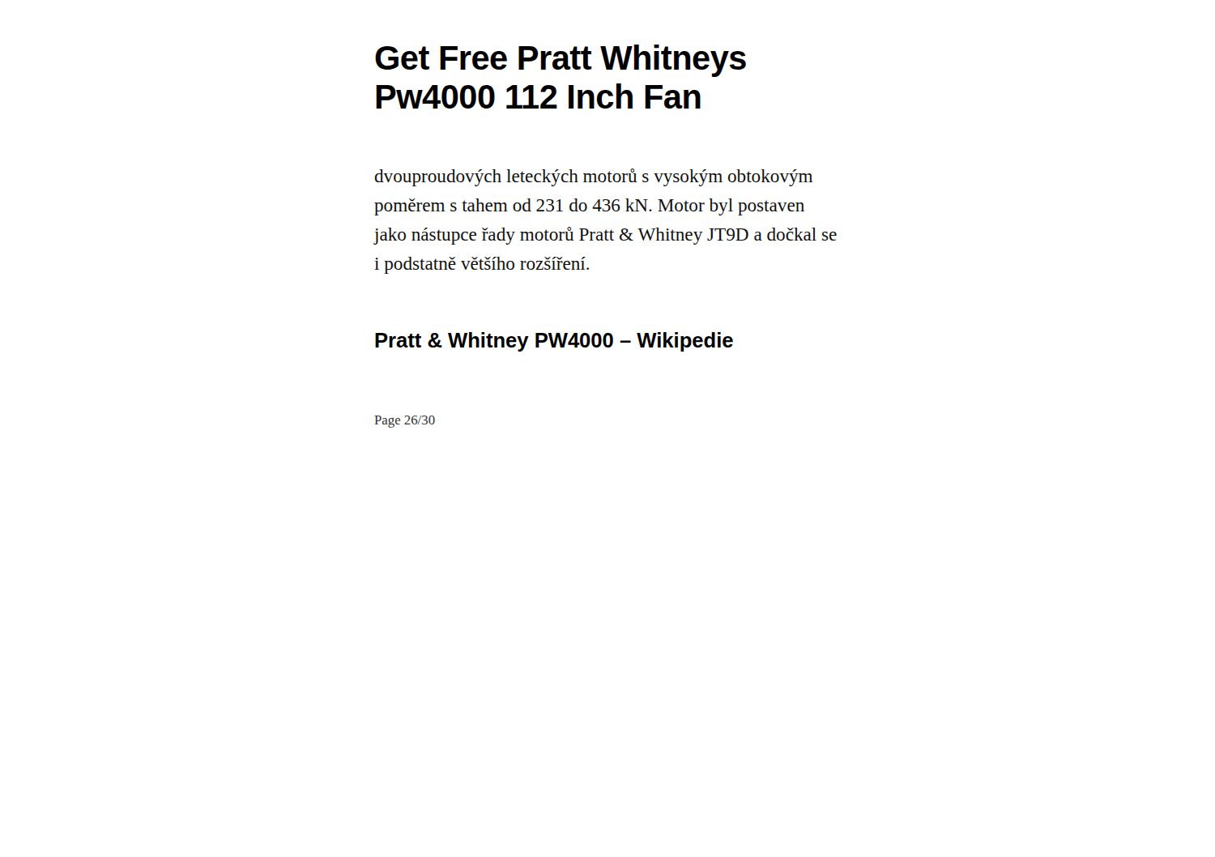Get Free Pratt Whitneys Pw4000 112 Inch Fan
dvouproudových leteckých motorů s vysokým obtokovým poměrem s tahem od 231 do 436 kN. Motor byl postaven jako nástupce řady motorů Pratt & Whitney JT9D a dočkal se i podstatně většího rozšíření.
Pratt & Whitney PW4000 – Wikipedie
Page 26/30